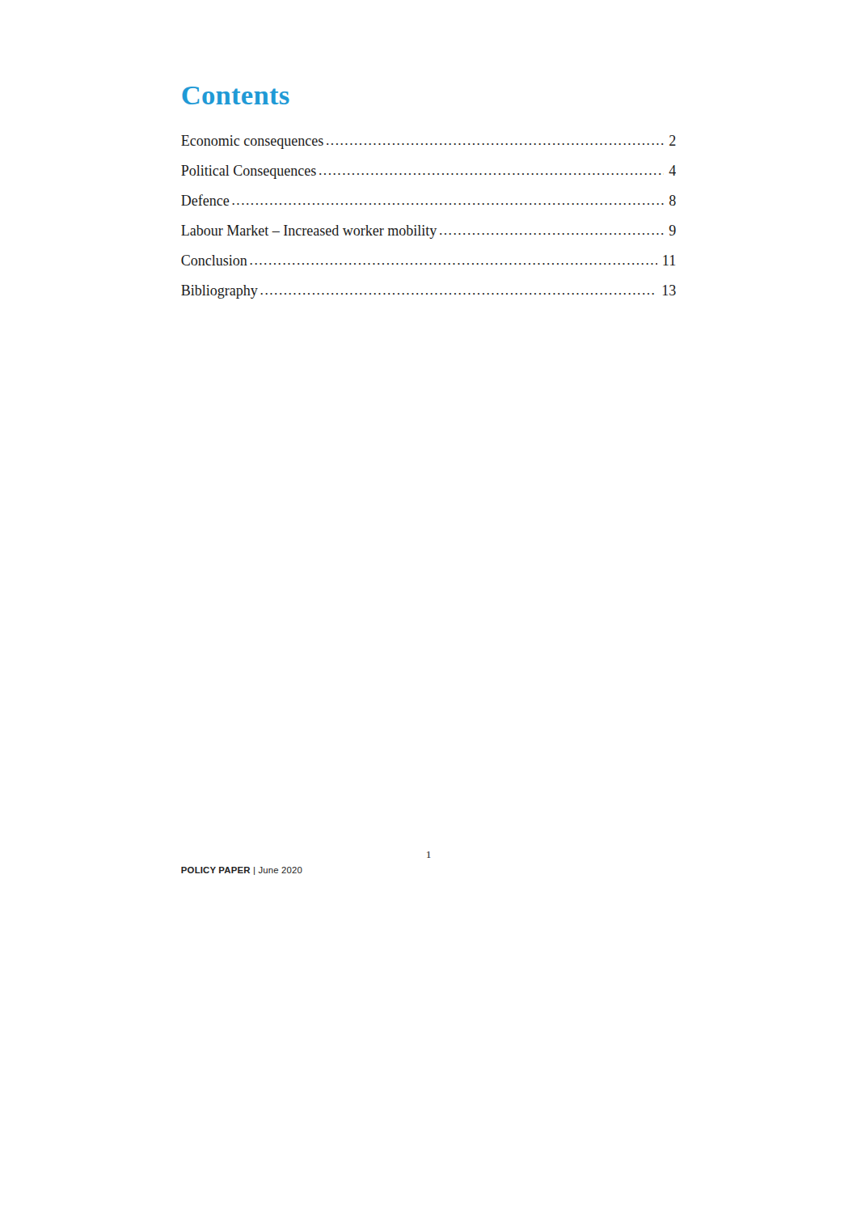Contents
Economic consequences .................................................................................................................. 2
Political Consequences .................................................................................................................. 4
Defence .................................................................................................................. 8
Labour Market – Increased worker mobility .................................................................................................................. 9
Conclusion .................................................................................................................. 11
Bibliography .................................................................................................................. 13
1
POLICY PAPER | June 2020